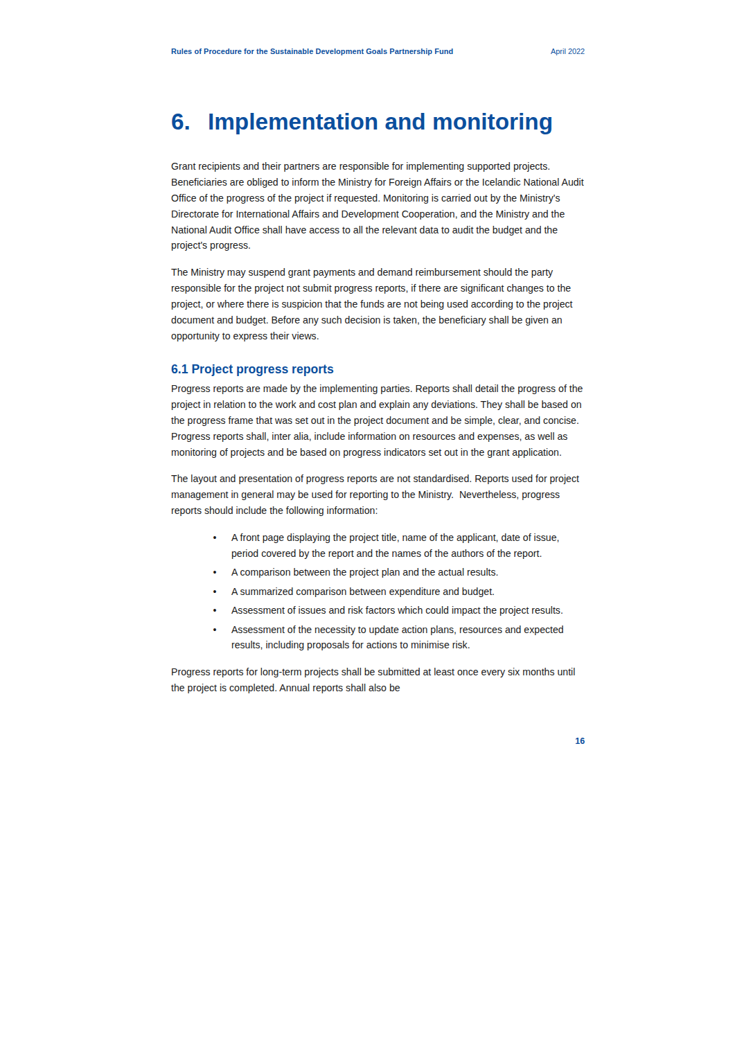Rules of Procedure for the Sustainable Development Goals Partnership Fund April 2022
6. Implementation and monitoring
Grant recipients and their partners are responsible for implementing supported projects. Beneficiaries are obliged to inform the Ministry for Foreign Affairs or the Icelandic National Audit Office of the progress of the project if requested. Monitoring is carried out by the Ministry's Directorate for International Affairs and Development Cooperation, and the Ministry and the National Audit Office shall have access to all the relevant data to audit the budget and the project's progress.
The Ministry may suspend grant payments and demand reimbursement should the party responsible for the project not submit progress reports, if there are significant changes to the project, or where there is suspicion that the funds are not being used according to the project document and budget. Before any such decision is taken, the beneficiary shall be given an opportunity to express their views.
6.1 Project progress reports
Progress reports are made by the implementing parties. Reports shall detail the progress of the project in relation to the work and cost plan and explain any deviations. They shall be based on the progress frame that was set out in the project document and be simple, clear, and concise. Progress reports shall, inter alia, include information on resources and expenses, as well as monitoring of projects and be based on progress indicators set out in the grant application.
The layout and presentation of progress reports are not standardised. Reports used for project management in general may be used for reporting to the Ministry. Nevertheless, progress reports should include the following information:
A front page displaying the project title, name of the applicant, date of issue, period covered by the report and the names of the authors of the report.
A comparison between the project plan and the actual results.
A summarized comparison between expenditure and budget.
Assessment of issues and risk factors which could impact the project results.
Assessment of the necessity to update action plans, resources and expected results, including proposals for actions to minimise risk.
Progress reports for long-term projects shall be submitted at least once every six months until the project is completed. Annual reports shall also be
16